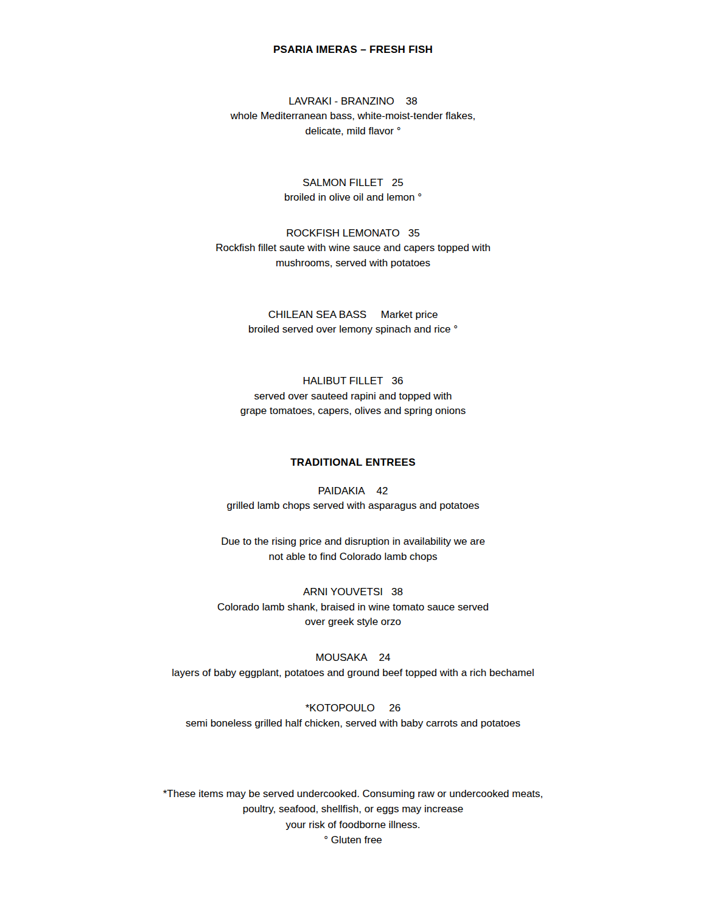PSARIA IMERAS – FRESH FISH
LAVRAKI - BRANZINO 38
whole Mediterranean bass, white-moist-tender flakes,
delicate, mild flavor °
SALMON FILLET 25
broiled in olive oil and lemon °
ROCKFISH LEMONATO 35
Rockfish fillet saute with wine sauce and capers topped with
mushrooms, served with potatoes
CHILEAN SEA BASS Market price
broiled served over lemony spinach and rice °
HALIBUT FILLET 36
served over sauteed rapini and topped with
grape tomatoes, capers, olives and spring onions
TRADITIONAL ENTREES
PAIDAKIA 42
grilled lamb chops served with asparagus and potatoes
Due to the rising price and disruption in availability we are
not able to find Colorado lamb chops
ARNI YOUVETSI 38
Colorado lamb shank, braised in wine tomato sauce served
over greek style orzo
MOUSAKA 24
layers of baby eggplant, potatoes and ground beef topped with a rich bechamel
*KOTOPOULO 26
semi boneless grilled half chicken, served with baby carrots and potatoes
*These items may be served undercooked. Consuming raw or undercooked meats,
poultry, seafood, shellfish, or eggs may increase
your risk of foodborne illness.
° Gluten free